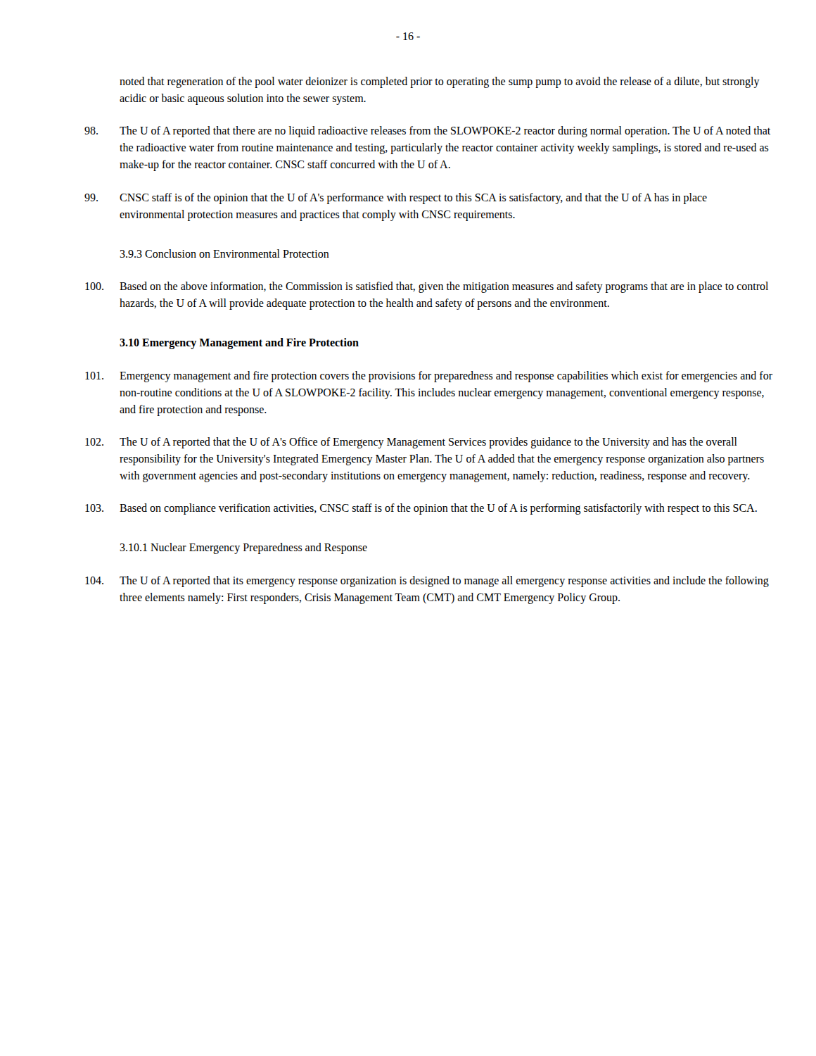- 16 -
noted that regeneration of the pool water deionizer is completed prior to operating the sump pump to avoid the release of a dilute, but strongly acidic or basic aqueous solution into the sewer system.
98.
The U of A reported that there are no liquid radioactive releases from the SLOWPOKE-2 reactor during normal operation. The U of A noted that the radioactive water from routine maintenance and testing, particularly the reactor container activity weekly samplings, is stored and re-used as make-up for the reactor container. CNSC staff concurred with the U of A.
99.
CNSC staff is of the opinion that the U of A's performance with respect to this SCA is satisfactory, and that the U of A has in place environmental protection measures and practices that comply with CNSC requirements.
3.9.3 Conclusion on Environmental Protection
100.
Based on the above information, the Commission is satisfied that, given the mitigation measures and safety programs that are in place to control hazards, the U of A will provide adequate protection to the health and safety of persons and the environment.
3.10 Emergency Management and Fire Protection
101.
Emergency management and fire protection covers the provisions for preparedness and response capabilities which exist for emergencies and for non-routine conditions at the U of A SLOWPOKE-2 facility. This includes nuclear emergency management, conventional emergency response, and fire protection and response.
102.
The U of A reported that the U of A's Office of Emergency Management Services provides guidance to the University and has the overall responsibility for the University's Integrated Emergency Master Plan. The U of A added that the emergency response organization also partners with government agencies and post-secondary institutions on emergency management, namely: reduction, readiness, response and recovery.
103.
Based on compliance verification activities, CNSC staff is of the opinion that the U of A is performing satisfactorily with respect to this SCA.
3.10.1 Nuclear Emergency Preparedness and Response
104.
The U of A reported that its emergency response organization is designed to manage all emergency response activities and include the following three elements namely: First responders, Crisis Management Team (CMT) and CMT Emergency Policy Group.